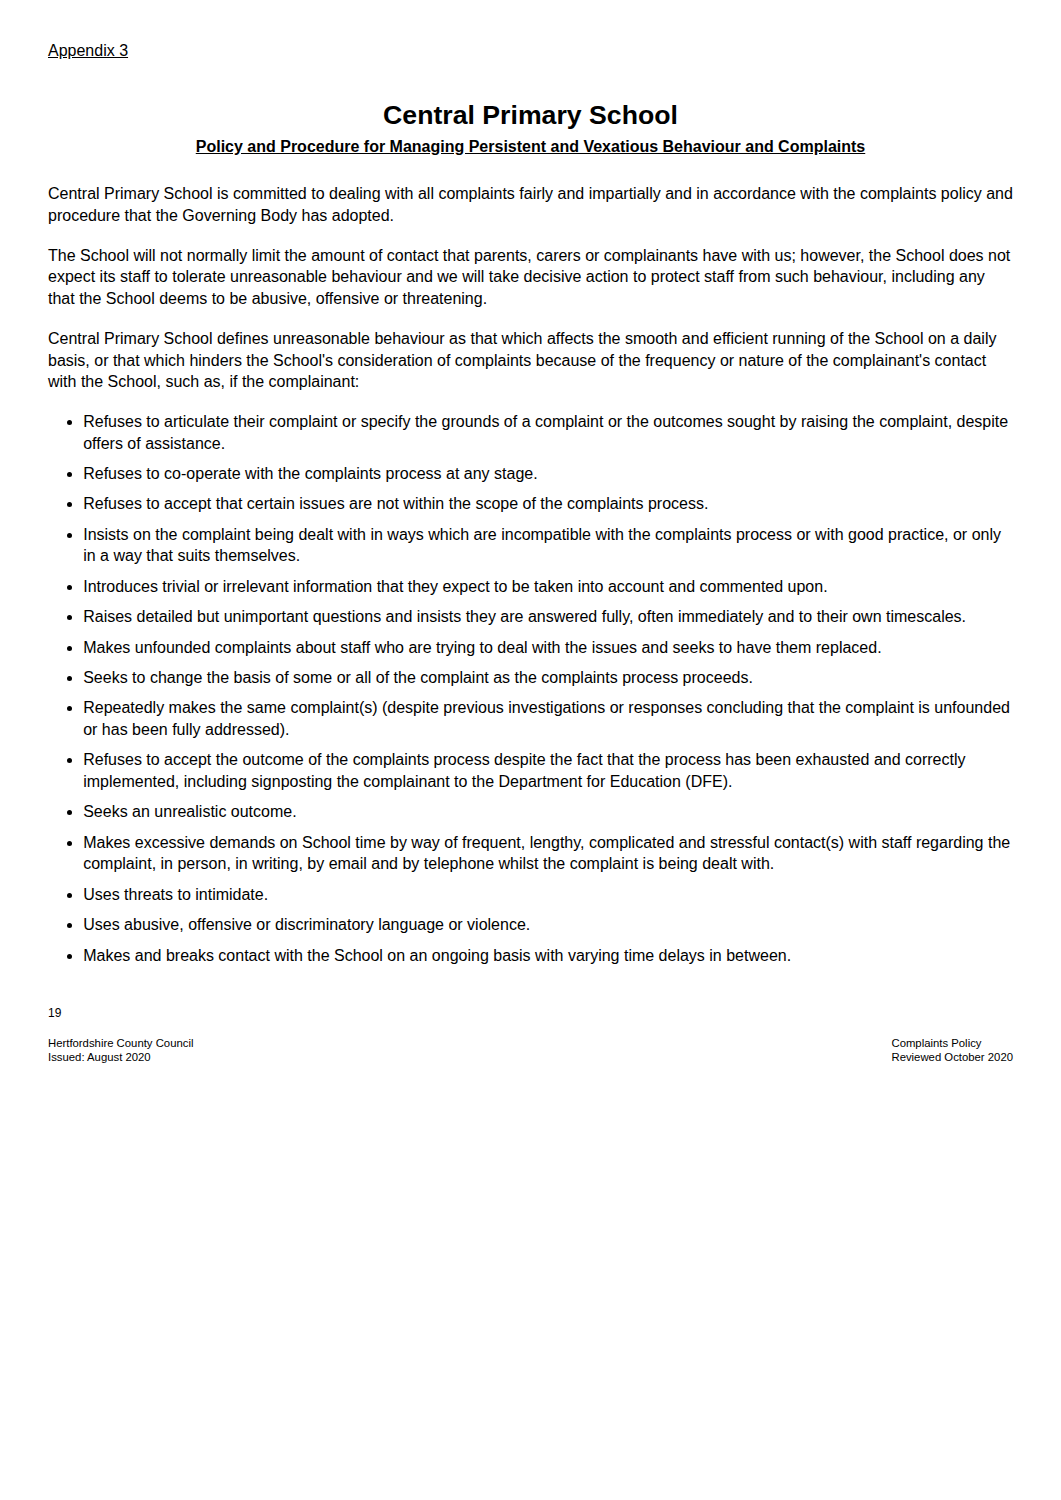Appendix 3
Central Primary School
Policy and Procedure for Managing Persistent and Vexatious Behaviour and Complaints
Central Primary School is committed to dealing with all complaints fairly and impartially and in accordance with the complaints policy and procedure that the Governing Body has adopted.
The School will not normally limit the amount of contact that parents, carers or complainants have with us; however, the School does not expect its staff to tolerate unreasonable behaviour and we will take decisive action to protect staff from such behaviour, including any that the School deems to be abusive, offensive or threatening.
Central Primary School defines unreasonable behaviour as that which affects the smooth and efficient running of the School on a daily basis, or that which hinders the School's consideration of complaints because of the frequency or nature of the complainant's contact with the School, such as, if the complainant:
Refuses to articulate their complaint or specify the grounds of a complaint or the outcomes sought by raising the complaint, despite offers of assistance.
Refuses to co-operate with the complaints process at any stage.
Refuses to accept that certain issues are not within the scope of the complaints process.
Insists on the complaint being dealt with in ways which are incompatible with the complaints process or with good practice, or only in a way that suits themselves.
Introduces trivial or irrelevant information that they expect to be taken into account and commented upon.
Raises detailed but unimportant questions and insists they are answered fully, often immediately and to their own timescales.
Makes unfounded complaints about staff who are trying to deal with the issues and seeks to have them replaced.
Seeks to change the basis of some or all of the complaint as the complaints process proceeds.
Repeatedly makes the same complaint(s) (despite previous investigations or responses concluding that the complaint is unfounded or has been fully addressed).
Refuses to accept the outcome of the complaints process despite the fact that the process has been exhausted and correctly implemented, including signposting the complainant to the Department for Education (DFE).
Seeks an unrealistic outcome.
Makes excessive demands on School time by way of frequent, lengthy, complicated and stressful contact(s) with staff regarding the complaint, in person, in writing, by email and by telephone whilst the complaint is being dealt with.
Uses threats to intimidate.
Uses abusive, offensive or discriminatory language or violence.
Makes and breaks contact with the School on an ongoing basis with varying time delays in between.
19
Hertfordshire County Council
Issued: August 2020
Complaints Policy
Reviewed October 2020